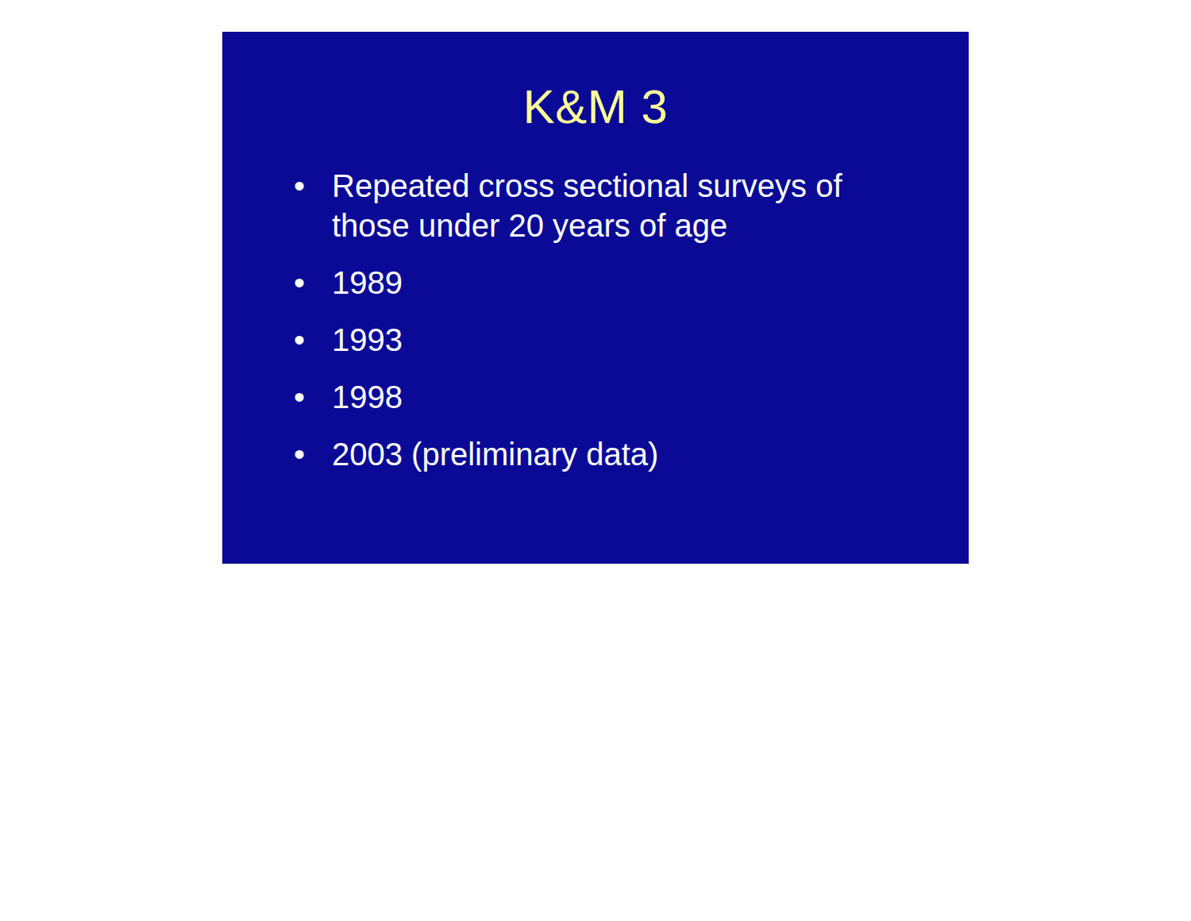K&M 3
Repeated cross sectional surveys of those under 20 years of age
1989
1993
1998
2003 (preliminary data)